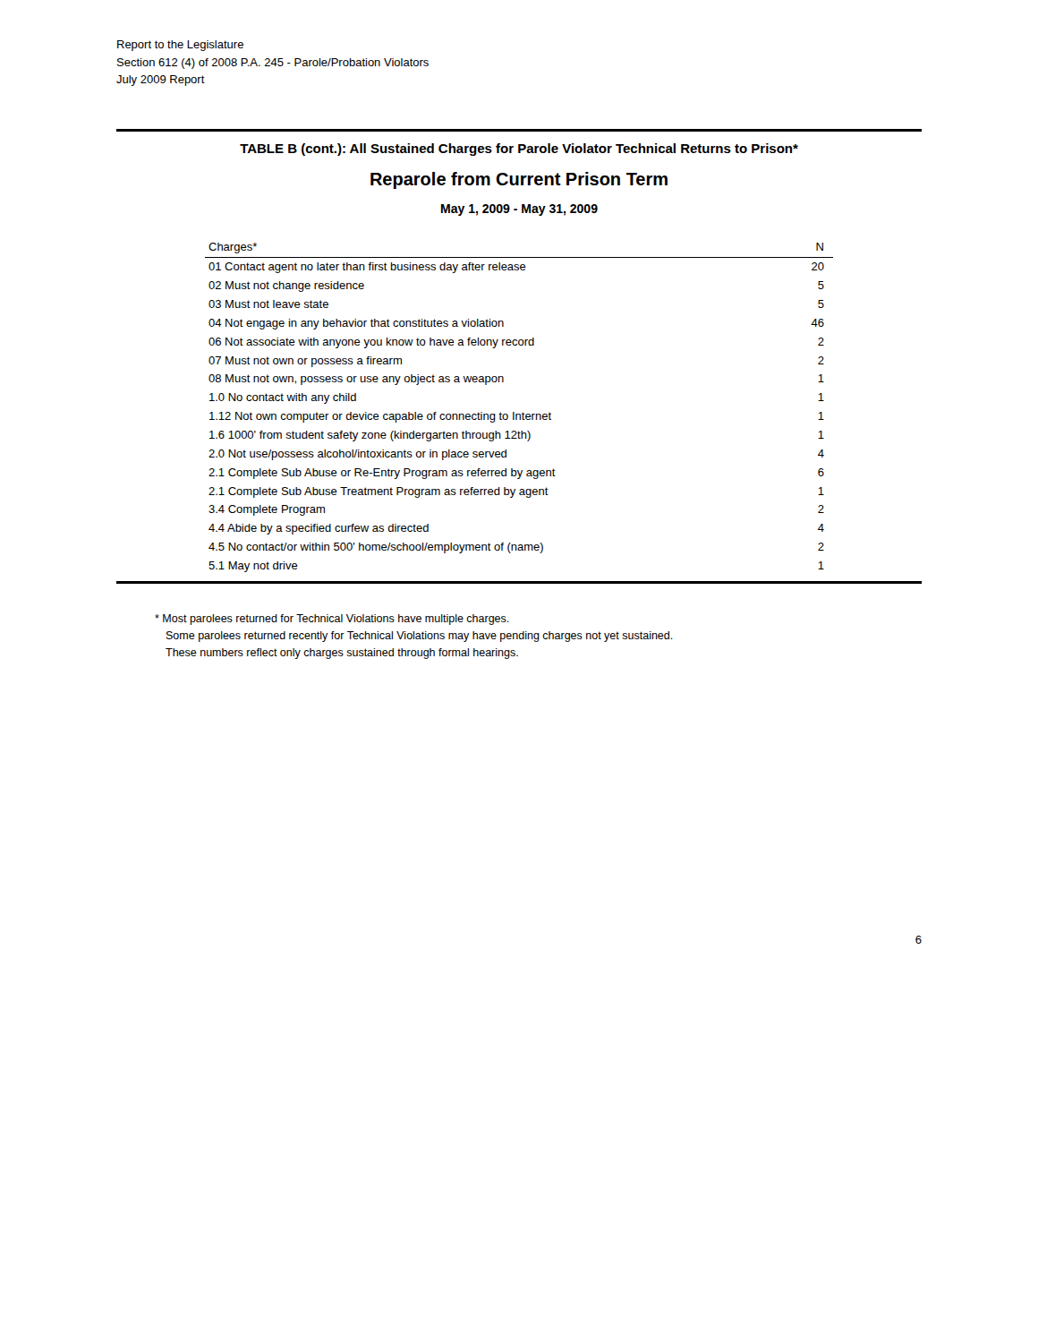Report to the Legislature
Section 612 (4) of 2008 P.A. 245 - Parole/Probation Violators
July 2009 Report
TABLE B (cont.): All Sustained Charges for Parole Violator Technical Returns to Prison*
Reparole from Current Prison Term
May 1, 2009 - May 31, 2009
| Charges* | N |
| --- | --- |
| 01 Contact agent no later than first business day after release | 20 |
| 02 Must not change residence | 5 |
| 03 Must not leave state | 5 |
| 04 Not engage in any behavior that constitutes a violation | 46 |
| 06 Not associate with anyone you know to have a felony record | 2 |
| 07 Must not own or possess a firearm | 2 |
| 08 Must not own, possess or use any object as a weapon | 1 |
| 1.0 No contact with any child | 1 |
| 1.12 Not own computer or device capable of connecting to Internet | 1 |
| 1.6 1000' from student safety zone (kindergarten through 12th) | 1 |
| 2.0 Not use/possess alcohol/intoxicants or in place served | 4 |
| 2.1 Complete Sub Abuse or Re-Entry Program as referred by agent | 6 |
| 2.1 Complete Sub Abuse Treatment Program as referred by agent | 1 |
| 3.4 Complete Program | 2 |
| 4.4 Abide by a specified curfew as directed | 4 |
| 4.5 No contact/or within 500' home/school/employment of (name) | 2 |
| 5.1 May not drive | 1 |
* Most parolees returned for Technical Violations have multiple charges.
Some parolees returned recently for Technical Violations may have pending charges not yet sustained.
These numbers reflect only charges sustained through formal hearings.
6